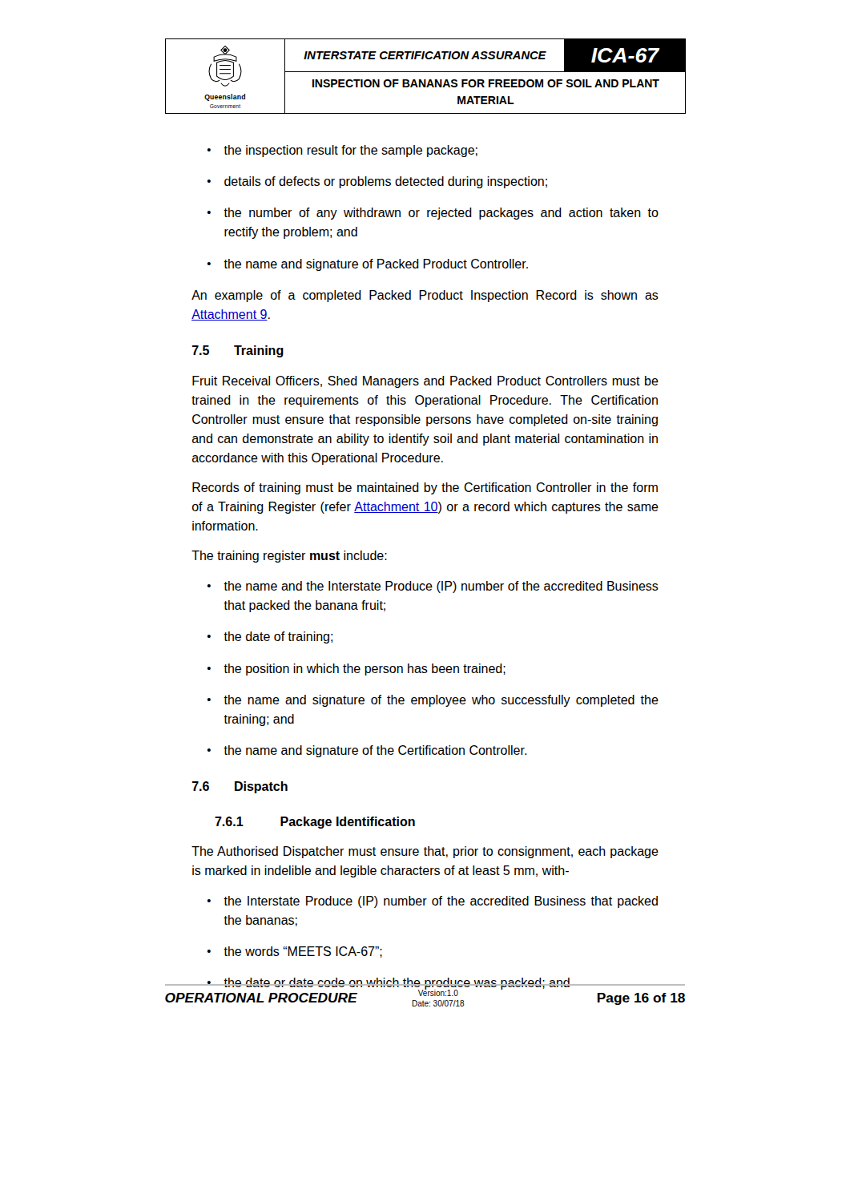QueenslandGovernment
INTERSTATE CERTIFICATION ASSURANCE
ICA-67
INSPECTION OF BANANAS FOR FREEDOM OF SOIL AND PLANT MATERIAL
the inspection result for the sample package;
details of defects or problems detected during inspection;
the number of any withdrawn or rejected packages and action taken to rectify the problem; and
the name and signature of Packed Product Controller.
An example of a completed Packed Product Inspection Record is shown as Attachment 9.
7.5
Training
Fruit Receival Officers, Shed Managers and Packed Product Controllers must be trained in the requirements of this Operational Procedure. The Certification Controller must ensure that responsible persons have completed on-site training and can demonstrate an ability to identify soil and plant material contamination in accordance with this Operational Procedure.
Records of training must be maintained by the Certification Controller in the form of a Training Register (refer Attachment 10) or a record which captures the same information.
The training register must include:
the name and the Interstate Produce (IP) number of the accredited Business that packed the banana fruit;
the date of training;
the position in which the person has been trained;
the name and signature of the employee who successfully completed the training; and
the name and signature of the Certification Controller.
7.6
Dispatch
7.6.1
Package Identification
The Authorised Dispatcher must ensure that, prior to consignment, each package is marked in indelible and legible characters of at least 5 mm, with-
the Interstate Produce (IP) number of the accredited Business that packed the bananas;
the words “MEETS ICA-67”;
the date or date code on which the produce was packed; and
OPERATIONAL PROCEDURE
Version:1.0
Date: 30/07/18
Page 16 of 18